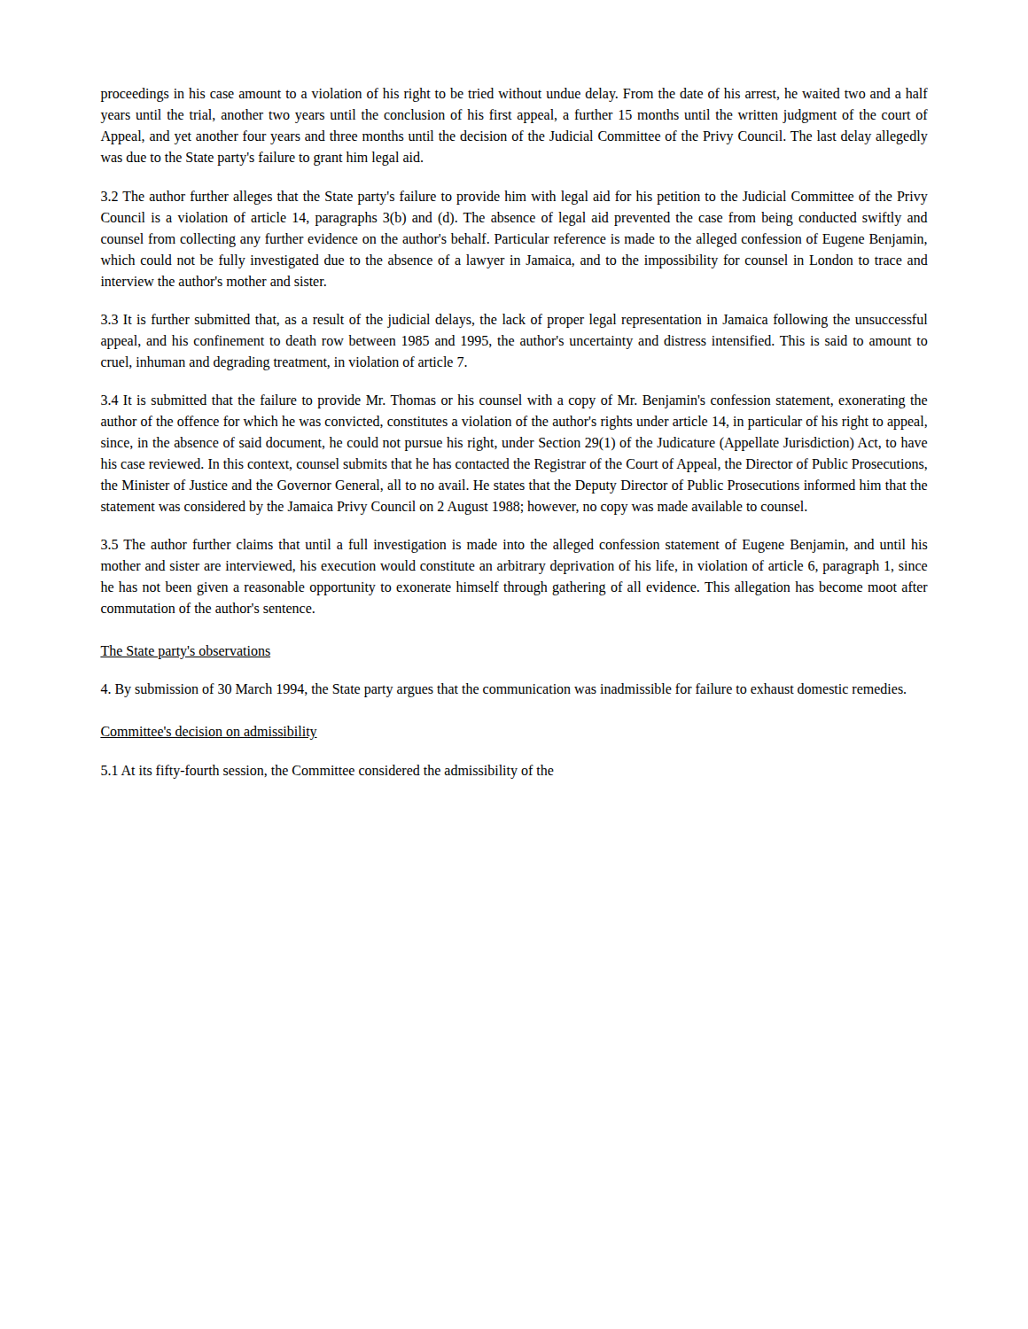proceedings in his case amount to a violation of his right to be tried without undue delay. From the date of his arrest, he waited two and a half years until the trial, another two years until the conclusion of his first appeal, a further 15 months until the written judgment of the court of Appeal, and yet another four years and three months until the decision of the Judicial Committee of the Privy Council. The last delay allegedly was due to the State party's failure to grant him legal aid.
3.2 The author further alleges that the State party's failure to provide him with legal aid for his petition to the Judicial Committee of the Privy Council is a violation of article 14, paragraphs 3(b) and (d). The absence of legal aid prevented the case from being conducted swiftly and counsel from collecting any further evidence on the author's behalf. Particular reference is made to the alleged confession of Eugene Benjamin, which could not be fully investigated due to the absence of a lawyer in Jamaica, and to the impossibility for counsel in London to trace and interview the author's mother and sister.
3.3 It is further submitted that, as a result of the judicial delays, the lack of proper legal representation in Jamaica following the unsuccessful appeal, and his confinement to death row between 1985 and 1995, the author's uncertainty and distress intensified. This is said to amount to cruel, inhuman and degrading treatment, in violation of article 7.
3.4 It is submitted that the failure to provide Mr. Thomas or his counsel with a copy of Mr. Benjamin's confession statement, exonerating the author of the offence for which he was convicted, constitutes a violation of the author's rights under article 14, in particular of his right to appeal, since, in the absence of said document, he could not pursue his right, under Section 29(1) of the Judicature (Appellate Jurisdiction) Act, to have his case reviewed. In this context, counsel submits that he has contacted the Registrar of the Court of Appeal, the Director of Public Prosecutions, the Minister of Justice and the Governor General, all to no avail. He states that the Deputy Director of Public Prosecutions informed him that the statement was considered by the Jamaica Privy Council on 2 August 1988; however, no copy was made available to counsel.
3.5 The author further claims that until a full investigation is made into the alleged confession statement of Eugene Benjamin, and until his mother and sister are interviewed, his execution would constitute an arbitrary deprivation of his life, in violation of article 6, paragraph 1, since he has not been given a reasonable opportunity to exonerate himself through gathering of all evidence. This allegation has become moot after commutation of the author's sentence.
The State party's observations
4. By submission of 30 March 1994, the State party argues that the communication was inadmissible for failure to exhaust domestic remedies.
Committee's decision on admissibility
5.1 At its fifty-fourth session, the Committee considered the admissibility of the